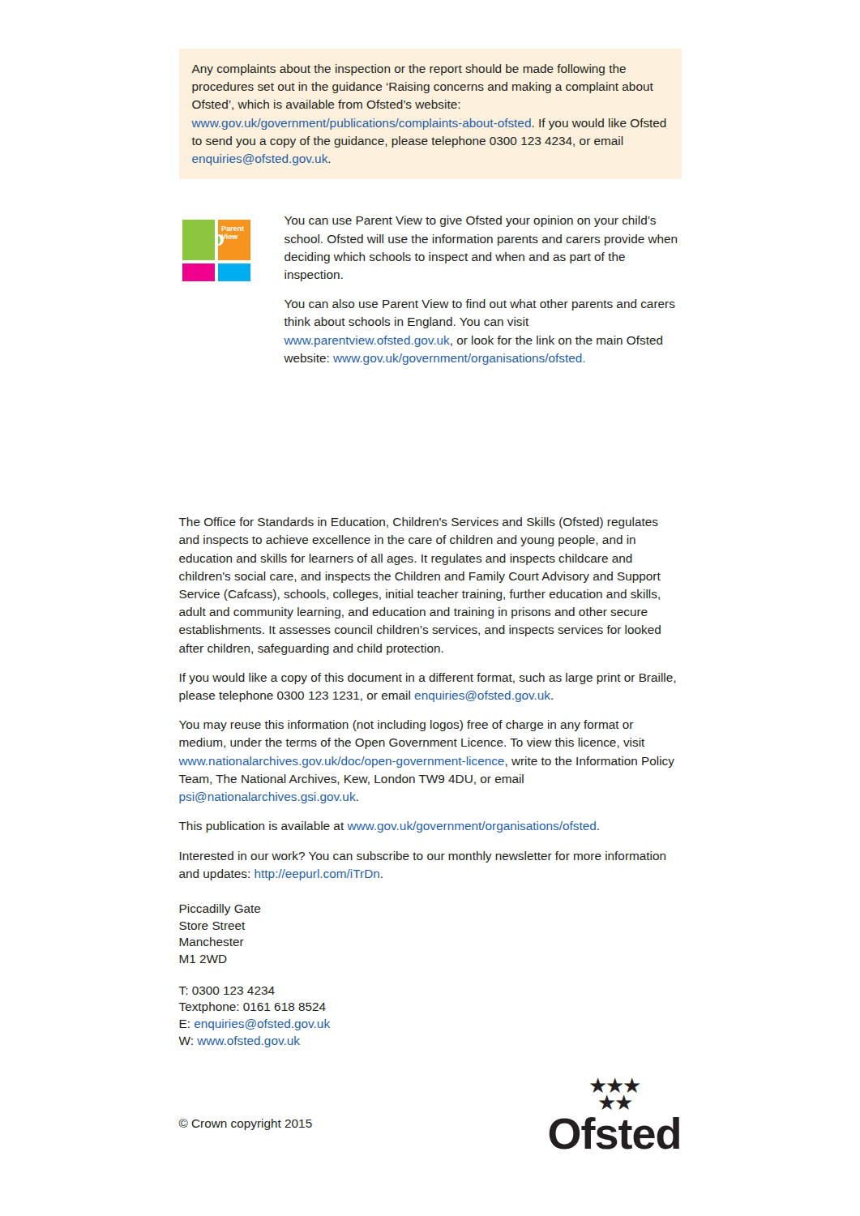Any complaints about the inspection or the report should be made following the procedures set out in the guidance ‘Raising concerns and making a complaint about Ofsted’, which is available from Ofsted’s website: www.gov.uk/government/publications/complaints-about-ofsted. If you would like Ofsted to send you a copy of the guidance, please telephone 0300 123 4234, or email enquiries@ofsted.gov.uk.
Parent View
You can use Parent View to give Ofsted your opinion on your child’s school. Ofsted will use the information parents and carers provide when deciding which schools to inspect and when and as part of the inspection.
You can also use Parent View to find out what other parents and carers think about schools in England. You can visit www.parentview.ofsted.gov.uk, or look for the link on the main Ofsted website: www.gov.uk/government/organisations/ofsted.
The Office for Standards in Education, Children's Services and Skills (Ofsted) regulates and inspects to achieve excellence in the care of children and young people, and in education and skills for learners of all ages. It regulates and inspects childcare and children's social care, and inspects the Children and Family Court Advisory and Support Service (Cafcass), schools, colleges, initial teacher training, further education and skills, adult and community learning, and education and training in prisons and other secure establishments. It assesses council children’s services, and inspects services for looked after children, safeguarding and child protection.
If you would like a copy of this document in a different format, such as large print or Braille, please telephone 0300 123 1231, or email enquiries@ofsted.gov.uk.
You may reuse this information (not including logos) free of charge in any format or medium, under the terms of the Open Government Licence. To view this licence, visit www.nationalarchives.gov.uk/doc/open-government-licence, write to the Information Policy Team, The National Archives, Kew, London TW9 4DU, or email psi@nationalarchives.gsi.gov.uk.
This publication is available at www.gov.uk/government/organisations/ofsted.
Interested in our work? You can subscribe to our monthly newsletter for more information and updates: http://eepurl.com/iTrDn.
Piccadilly Gate
Store Street
Manchester
M1 2WD
T: 0300 123 4234
Textphone: 0161 618 8524
E: enquiries@ofsted.gov.uk
W: www.ofsted.gov.uk
© Crown copyright 2015
★★★
★★
Ofsted